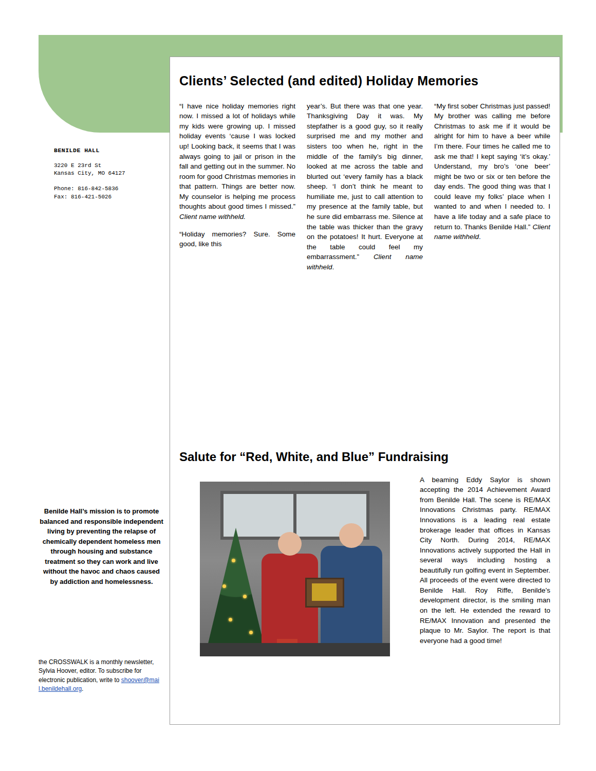BENILDE HALL
3220 E 23rd St
Kansas City, MO 64127
Phone: 816-842-5836
Fax: 816-421-5026
Benilde Hall’s mission is to promote balanced and responsible independent living by preventing the relapse of chemically dependent homeless men through housing and substance treatment so they can work and live without the havoc and chaos caused by addiction and homelessness.
the CROSSWALK is a monthly newsletter, Sylvia Hoover, editor. To subscribe for electronic publication, write to shoover@mail.benildehall.org.
Clients’ Selected (and edited) Holiday Memories
“I have nice holiday memories right now. I missed a lot of holidays while my kids were growing up. I missed holiday events ‘cause I was locked up! Looking back, it seems that I was always going to jail or prison in the fall and getting out in the summer. No room for good Christmas memories in that pattern. Things are better now. My counselor is helping me process thoughts about good times I missed.” Client name withheld.
“Holiday memories? Sure. Some good, like this
year’s. But there was that one year. Thanksgiving Day it was. My stepfather is a good guy, so it really surprised me and my mother and sisters too when he, right in the middle of the family’s big dinner, looked at me across the table and blurted out ‘every family has a black sheep. ‘I don’t think he meant to humiliate me, just to call attention to my presence at the family table, but he sure did embarrass me. Silence at the table was thicker than the gravy on the potatoes! It hurt. Everyone at the table could feel my embarrassment.” Client name withheld.
“My first sober Christmas just passed! My brother was calling me before Christmas to ask me if it would be alright for him to have a beer while I’m there. Four times he called me to ask me that! I kept saying ‘it’s okay.’ Understand, my bro’s ‘one beer’ might be two or six or ten before the day ends. The good thing was that I could leave my folks’ place when I wanted to and when I needed to. I have a life today and a safe place to return to. Thanks Benilde Hall.” Client name withheld.
Salute for “Red, White, and Blue” Fundraising
A beaming Eddy Saylor is shown accepting the 2014 Achievement Award from Benilde Hall. The scene is RE/MAX Innovations Christmas party. RE/MAX Innovations is a leading real estate brokerage leader that offices in Kansas City North. During 2014, RE/MAX Innovations actively supported the Hall in several ways including hosting a beautifully run golfing event in September. All proceeds of the event were directed to Benilde Hall. Roy Riffe, Benilde’s development director, is the smiling man on the left. He extended the reward to RE/MAX Innovation and presented the plaque to Mr. Saylor. The report is that everyone had a good time!